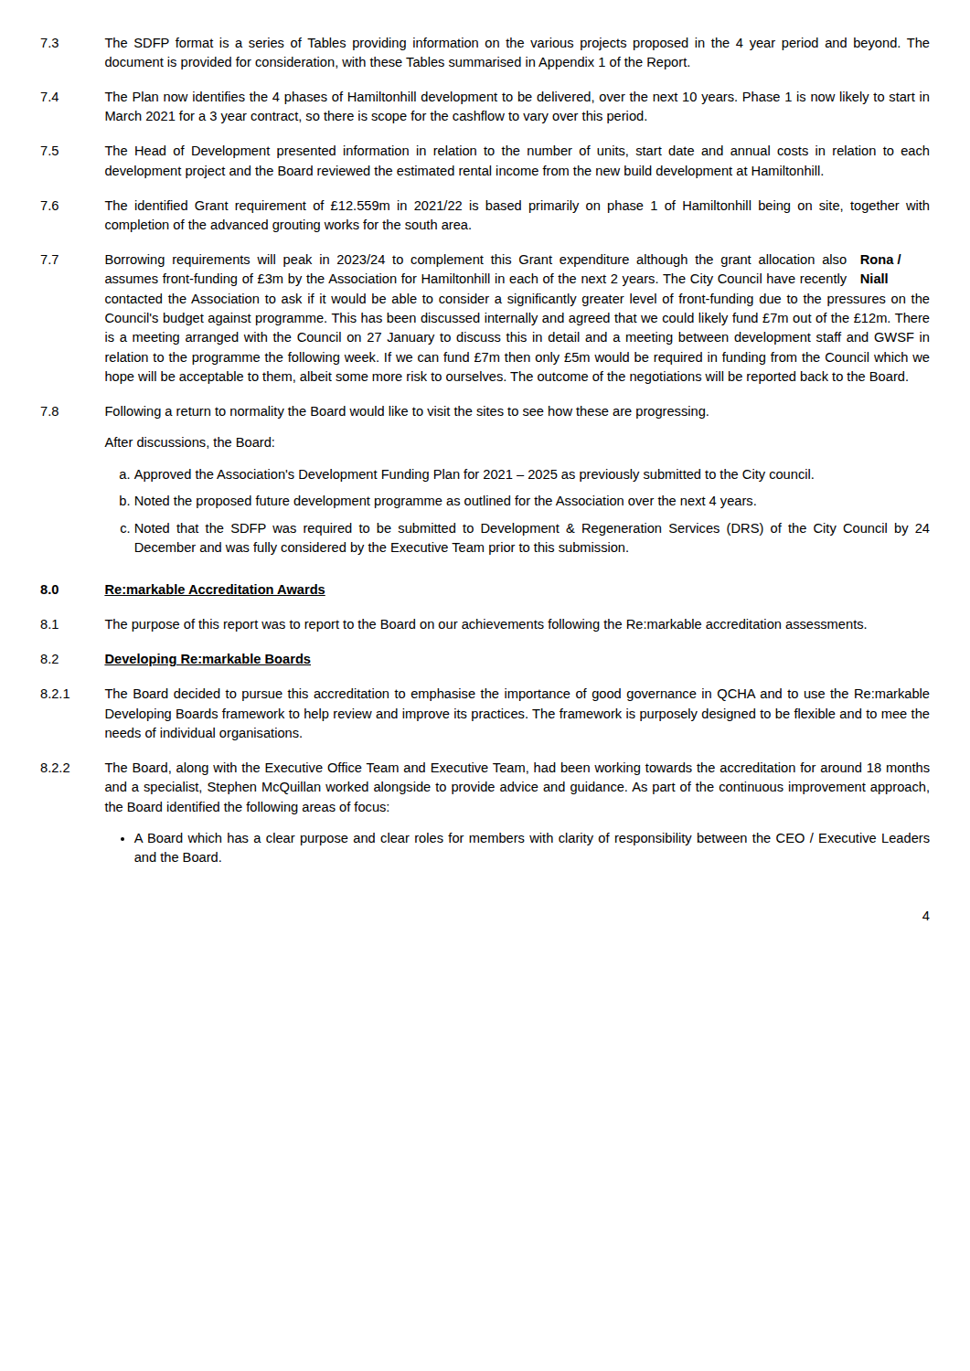7.3
The SDFP format is a series of Tables providing information on the various projects proposed in the 4 year period and beyond. The document is provided for consideration, with these Tables summarised in Appendix 1 of the Report.
7.4
The Plan now identifies the 4 phases of Hamiltonhill development to be delivered, over the next 10 years. Phase 1 is now likely to start in March 2021 for a 3 year contract, so there is scope for the cashflow to vary over this period.
7.5
The Head of Development presented information in relation to the number of units, start date and annual costs in relation to each development project and the Board reviewed the estimated rental income from the new build development at Hamiltonhill.
7.6
The identified Grant requirement of £12.559m in 2021/22 is based primarily on phase 1 of Hamiltonhill being on site, together with completion of the advanced grouting works for the south area.
7.7
Rona /
Niall
Borrowing requirements will peak in 2023/24 to complement this Grant expenditure although the grant allocation also assumes front-funding of £3m by the Association for Hamiltonhill in each of the next 2 years. The City Council have recently contacted the Association to ask if it would be able to consider a significantly greater level of front-funding due to the pressures on the Council's budget against programme. This has been discussed internally and agreed that we could likely fund £7m out of the £12m. There is a meeting arranged with the Council on 27 January to discuss this in detail and a meeting between development staff and GWSF in relation to the programme the following week. If we can fund £7m then only £5m would be required in funding from the Council which we hope will be acceptable to them, albeit some more risk to ourselves. The outcome of the negotiations will be reported back to the Board.
7.8
Following a return to normality the Board would like to visit the sites to see how these are progressing.
After discussions, the Board:
Approved the Association's Development Funding Plan for 2021 – 2025 as previously submitted to the City council.
Noted the proposed future development programme as outlined for the Association over the next 4 years.
Noted that the SDFP was required to be submitted to Development & Regeneration Services (DRS) of the City Council by 24 December and was fully considered by the Executive Team prior to this submission.
8.0
Re:markable Accreditation Awards
8.1
The purpose of this report was to report to the Board on our achievements following the Re:markable accreditation assessments.
8.2
Developing Re:markable Boards
8.2.1
The Board decided to pursue this accreditation to emphasise the importance of good governance in QCHA and to use the Re:markable Developing Boards framework to help review and improve its practices. The framework is purposely designed to be flexible and to mee the needs of individual organisations.
8.2.2
The Board, along with the Executive Office Team and Executive Team, had been working towards the accreditation for around 18 months and a specialist, Stephen McQuillan worked alongside to provide advice and guidance. As part of the continuous improvement approach, the Board identified the following areas of focus:
A Board which has a clear purpose and clear roles for members with clarity of responsibility between the CEO / Executive Leaders and the Board.
4